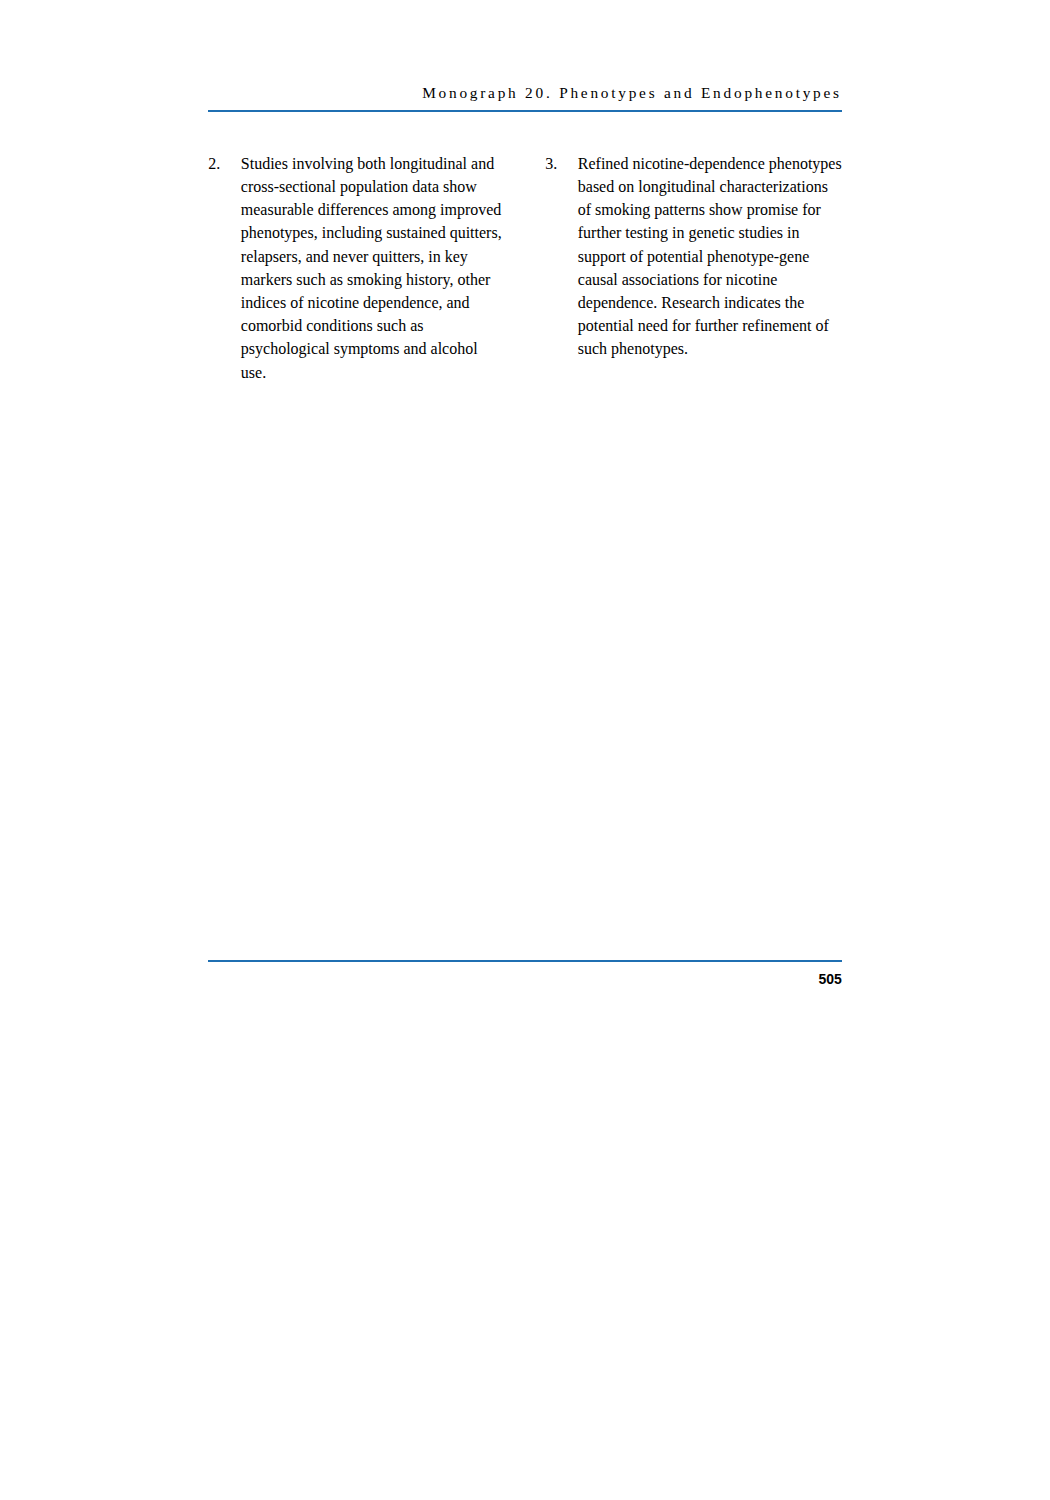Monograph 20. Phenotypes and Endophenotypes
2. Studies involving both longitudinal and cross-sectional population data show measurable differences among improved phenotypes, including sustained quitters, relapsers, and never quitters, in key markers such as smoking history, other indices of nicotine dependence, and comorbid conditions such as psychological symptoms and alcohol use.
3. Refined nicotine-dependence phenotypes based on longitudinal characterizations of smoking patterns show promise for further testing in genetic studies in support of potential phenotype-gene causal associations for nicotine dependence. Research indicates the potential need for further refinement of such phenotypes.
505